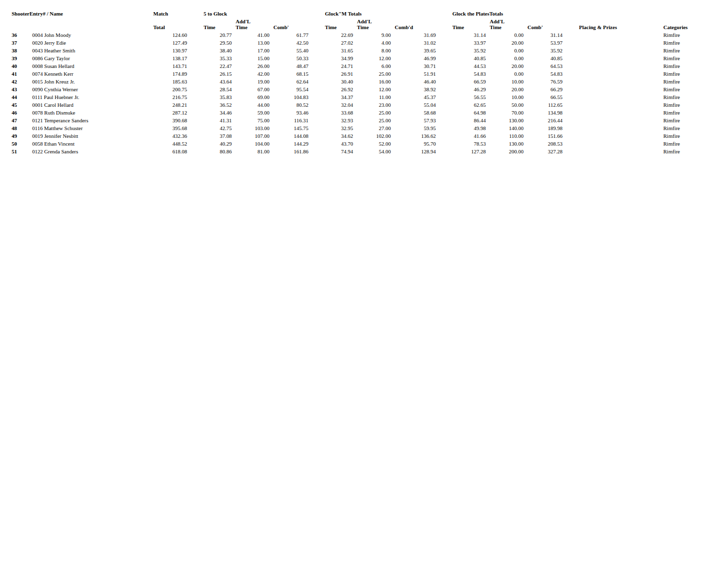| ShooterEntry# / Name | Match | | 5 to Glock | | Glock"M Totals | | Glock the PlatesTotals | | | |
| --- | --- | --- | --- | --- | --- | --- | --- | --- | --- | --- |
| | | Total | | Time | Add'L Time | Comb' | | Time | Add'L Time | Comb'd | | Time | Add'L Time | Comb' | | Placing & Prizes | Categories |
| 36 | 0004 John Moody | 124.60 | | 20.77 | 41.00 | 61.77 | | 22.69 | 9.00 | 31.69 | | 31.14 | 0.00 | 31.14 | | | Rimfire |
| 37 | 0020 Jerry Edie | 127.49 | | 29.50 | 13.00 | 42.50 | | 27.02 | 4.00 | 31.02 | | 33.97 | 20.00 | 53.97 | | | Rimfire |
| 38 | 0043 Heather Smith | 130.97 | | 38.40 | 17.00 | 55.40 | | 31.65 | 8.00 | 39.65 | | 35.92 | 0.00 | 35.92 | | | Rimfire |
| 39 | 0086 Gary Taylor | 138.17 | | 35.33 | 15.00 | 50.33 | | 34.99 | 12.00 | 46.99 | | 40.85 | 0.00 | 40.85 | | | Rimfire |
| 40 | 0008 Susan Hellard | 143.71 | | 22.47 | 26.00 | 48.47 | | 24.71 | 6.00 | 30.71 | | 44.53 | 20.00 | 64.53 | | | Rimfire |
| 41 | 0074 Kenneth Kerr | 174.89 | | 26.15 | 42.00 | 68.15 | | 26.91 | 25.00 | 51.91 | | 54.83 | 0.00 | 54.83 | | | Rimfire |
| 42 | 0015 John Kreuz Jr. | 185.63 | | 43.64 | 19.00 | 62.64 | | 30.40 | 16.00 | 46.40 | | 66.59 | 10.00 | 76.59 | | | Rimfire |
| 43 | 0090 Cynthia Werner | 200.75 | | 28.54 | 67.00 | 95.54 | | 26.92 | 12.00 | 38.92 | | 46.29 | 20.00 | 66.29 | | | Rimfire |
| 44 | 0111 Paul Huebner Jr. | 216.75 | | 35.83 | 69.00 | 104.83 | | 34.37 | 11.00 | 45.37 | | 56.55 | 10.00 | 66.55 | | | Rimfire |
| 45 | 0001 Carol Hellard | 248.21 | | 36.52 | 44.00 | 80.52 | | 32.04 | 23.00 | 55.04 | | 62.65 | 50.00 | 112.65 | | | Rimfire |
| 46 | 0078 Ruth Dismuke | 287.12 | | 34.46 | 59.00 | 93.46 | | 33.68 | 25.00 | 58.68 | | 64.98 | 70.00 | 134.98 | | | Rimfire |
| 47 | 0121 Temperance Sanders | 390.68 | | 41.31 | 75.00 | 116.31 | | 32.93 | 25.00 | 57.93 | | 86.44 | 130.00 | 216.44 | | | Rimfire |
| 48 | 0116 Matthew Schuster | 395.68 | | 42.75 | 103.00 | 145.75 | | 32.95 | 27.00 | 59.95 | | 49.98 | 140.00 | 189.98 | | | Rimfire |
| 49 | 0019 Jennifer Nesbitt | 432.36 | | 37.08 | 107.00 | 144.08 | | 34.62 | 102.00 | 136.62 | | 41.66 | 110.00 | 151.66 | | | Rimfire |
| 50 | 0058 Ethan Vincent | 448.52 | | 40.29 | 104.00 | 144.29 | | 43.70 | 52.00 | 95.70 | | 78.53 | 130.00 | 208.53 | | | Rimfire |
| 51 | 0122 Grenda Sanders | 618.08 | | 80.86 | 81.00 | 161.86 | | 74.94 | 54.00 | 128.94 | | 127.28 | 200.00 | 327.28 | | | Rimfire |